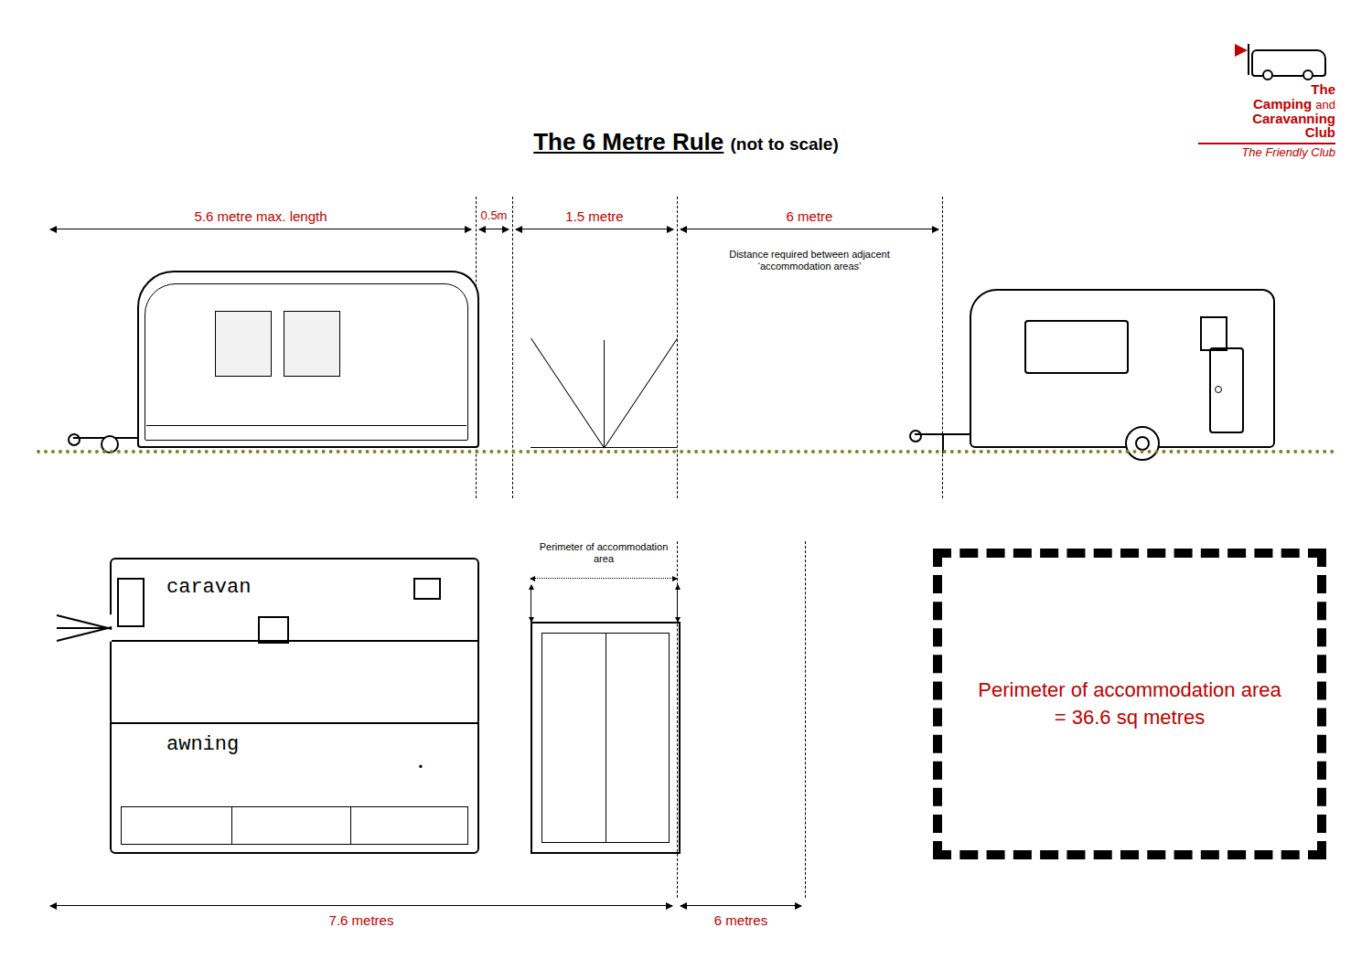The
Camping and
Caravanning
Club
The Friendly Club
The 6 Metre Rule (not to scale)
5.6 metre max. length
0.5m
1.5 metre
6 metre
Distance required between adjacent
‘accommodation areas’
caravan
awning
•
Perimeter of accommodation
area
7.6 metres
6 metres
Perimeter of accommodation area
= 36.6 sq metres